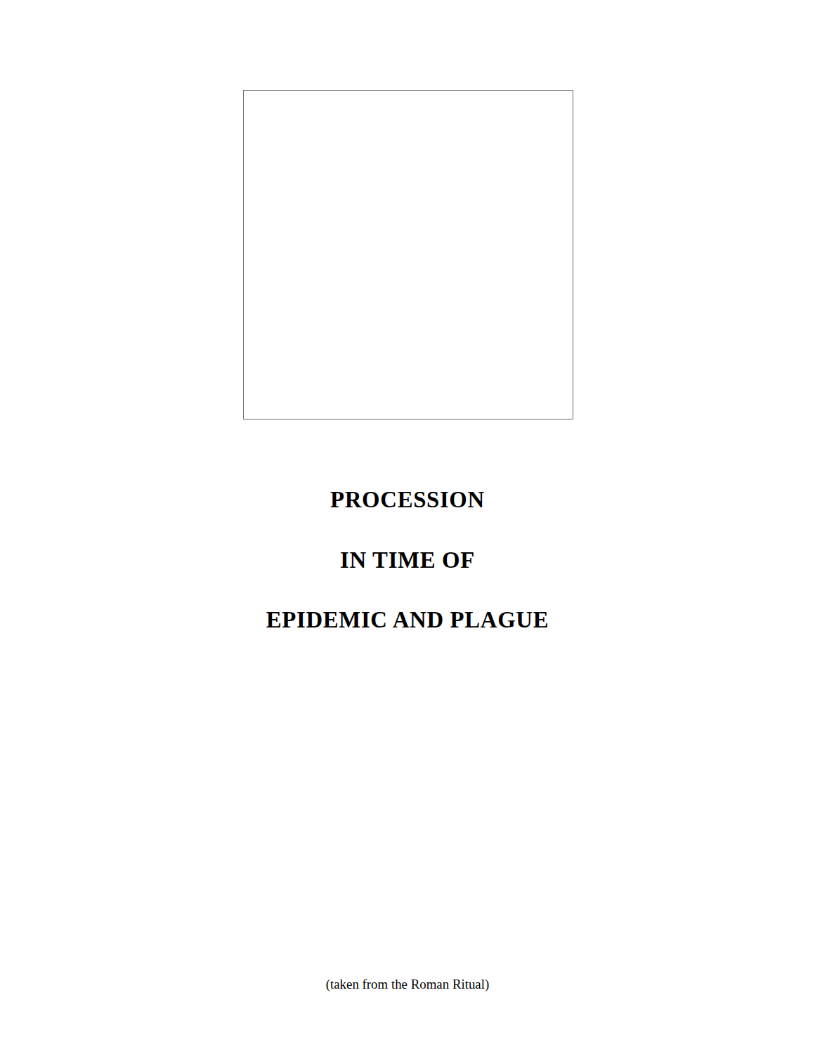Baroque painting of a procession during a plague.
Procession in Time of Epidemic and Plague
(taken from the Roman Ritual)